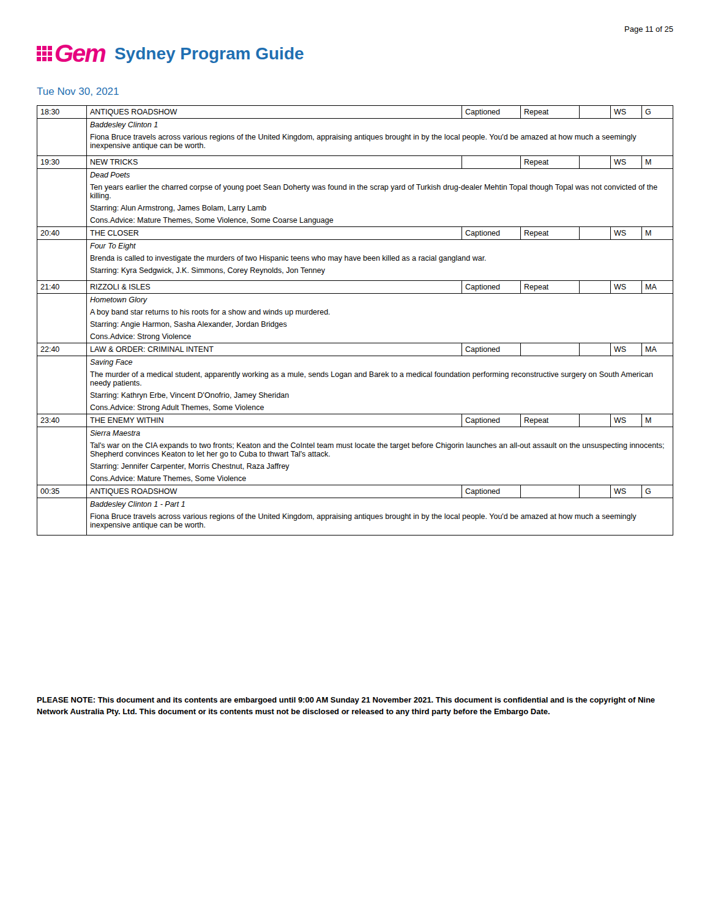Page 11 of 25
Gem
Sydney Program Guide
Tue Nov 30, 2021
| 18:30 | ANTIQUES ROADSHOW | Captioned | Repeat | | WS | G |
| | Baddesley Clinton 1 Fiona Bruce travels across various regions of the United Kingdom, appraising antiques brought in by the local people. You'd be amazed at how much a seemingly inexpensive antique can be worth. |
| 19:30 | NEW TRICKS | | Repeat | | WS | M |
| | Dead Poets Ten years earlier the charred corpse of young poet Sean Doherty was found in the scrap yard of Turkish drug-dealer Mehtin Topal though Topal was not convicted of the killing. Starring: Alun Armstrong, James Bolam, Larry Lamb Cons.Advice: Mature Themes, Some Violence, Some Coarse Language |
| 20:40 | THE CLOSER | Captioned | Repeat | | WS | M |
| | Four To Eight Brenda is called to investigate the murders of two Hispanic teens who may have been killed as a racial gangland war. Starring: Kyra Sedgwick, J.K. Simmons, Corey Reynolds, Jon Tenney |
| 21:40 | RIZZOLI & ISLES | Captioned | Repeat | | WS | MA |
| | Hometown Glory A boy band star returns to his roots for a show and winds up murdered. Starring: Angie Harmon, Sasha Alexander, Jordan Bridges Cons.Advice: Strong Violence |
| 22:40 | LAW & ORDER: CRIMINAL INTENT | Captioned | | | WS | MA |
| | Saving Face The murder of a medical student, apparently working as a mule, sends Logan and Barek to a medical foundation performing reconstructive surgery on South American needy patients. Starring: Kathryn Erbe, Vincent D'Onofrio, Jamey Sheridan Cons.Advice: Strong Adult Themes, Some Violence |
| 23:40 | THE ENEMY WITHIN | Captioned | Repeat | | WS | M |
| | Sierra Maestra Tal's war on the CIA expands to two fronts; Keaton and the CoIntel team must locate the target before Chigorin launches an all-out assault on the unsuspecting innocents; Shepherd convinces Keaton to let her go to Cuba to thwart Tal's attack. Starring: Jennifer Carpenter, Morris Chestnut, Raza Jaffrey Cons.Advice: Mature Themes, Some Violence |
| 00:35 | ANTIQUES ROADSHOW | Captioned | | | WS | G |
| | Baddesley Clinton 1 - Part 1 Fiona Bruce travels across various regions of the United Kingdom, appraising antiques brought in by the local people. You'd be amazed at how much a seemingly inexpensive antique can be worth. |
PLEASE NOTE: This document and its contents are embargoed until 9:00 AM Sunday 21 November 2021. This document is confidential and is the copyright of Nine Network Australia Pty. Ltd. This document or its contents must not be disclosed or released to any third party before the Embargo Date.